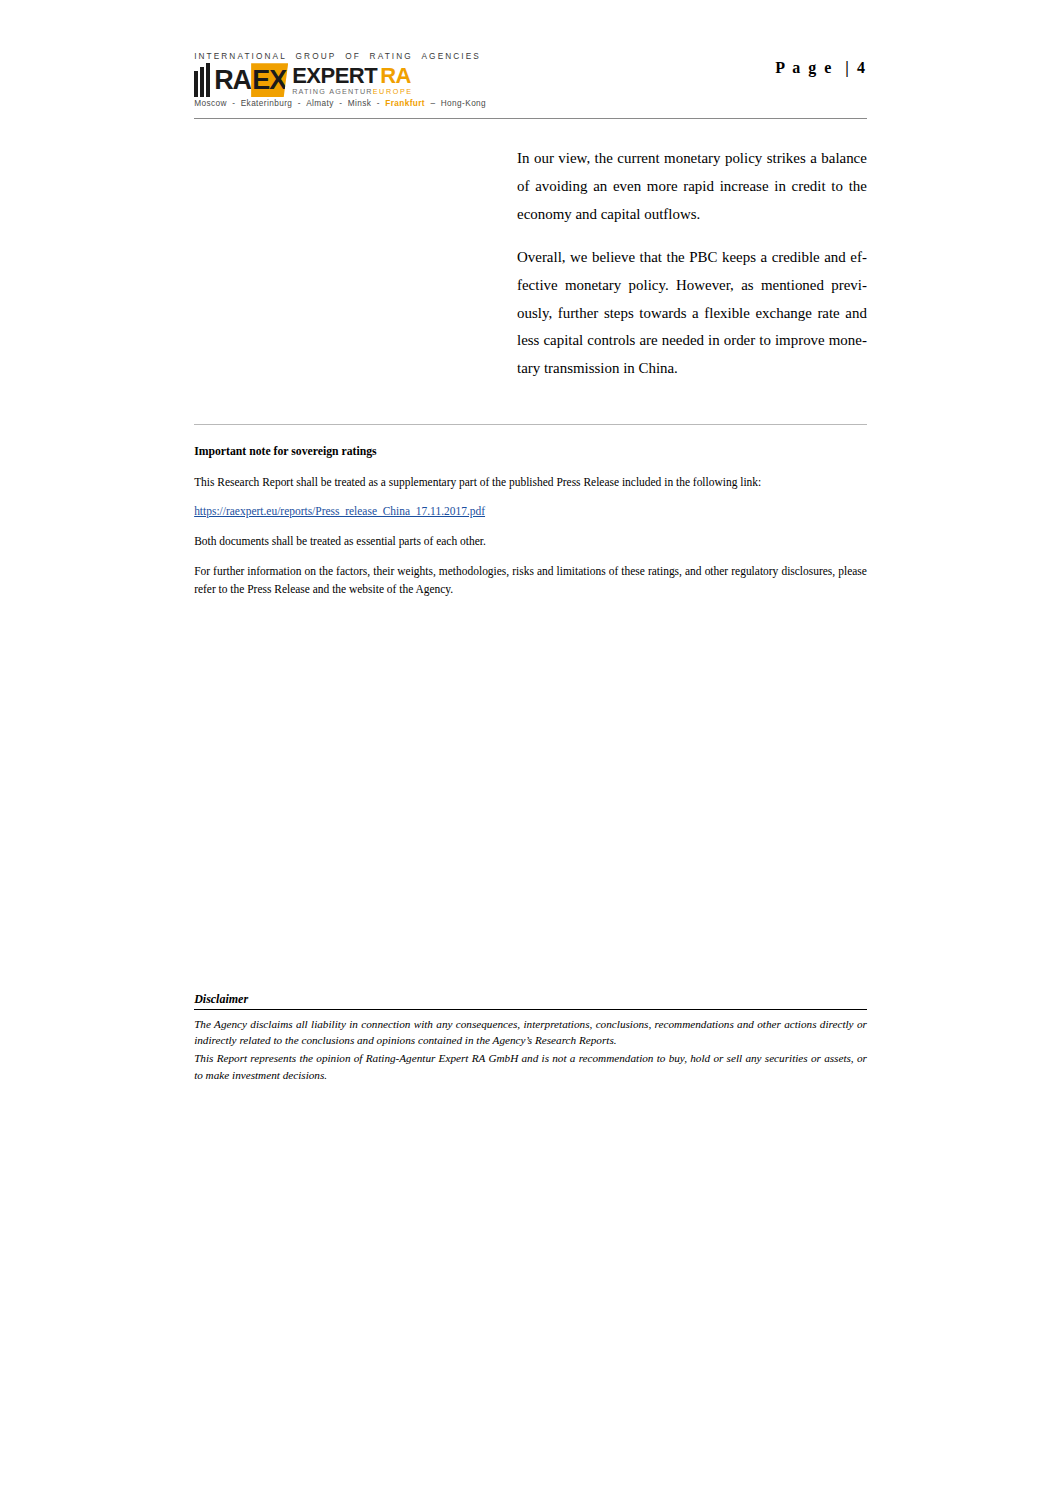INTERNATIONAL GROUP OF RATING AGENCIES
RAEX
EXPERT RA
RATING AGENTUR EUROPE
Moscow - Ekaterinburg - Almaty - Minsk - Frankfurt – Hong-Kong
P a g e | 4
In our view, the current monetary policy strikes a balance of avoiding an even more rapid increase in credit to the economy and capital outflows.
Overall, we believe that the PBC keeps a credible and effective monetary policy. However, as mentioned previously, further steps towards a flexible exchange rate and less capital controls are needed in order to improve monetary transmission in China.
Important note for sovereign ratings
This Research Report shall be treated as a supplementary part of the published Press Release included in the following link:
https://raexpert.eu/reports/Press_release_China_17.11.2017.pdf
Both documents shall be treated as essential parts of each other.
For further information on the factors, their weights, methodologies, risks and limitations of these ratings, and other regulatory disclosures, please refer to the Press Release and the website of the Agency.
Disclaimer
The Agency disclaims all liability in connection with any consequences, interpretations, conclusions, recommendations and other actions directly or indirectly related to the conclusions and opinions contained in the Agency’s Research Reports.
This Report represents the opinion of Rating-Agentur Expert RA GmbH and is not a recommendation to buy, hold or sell any securities or assets, or to make investment decisions.